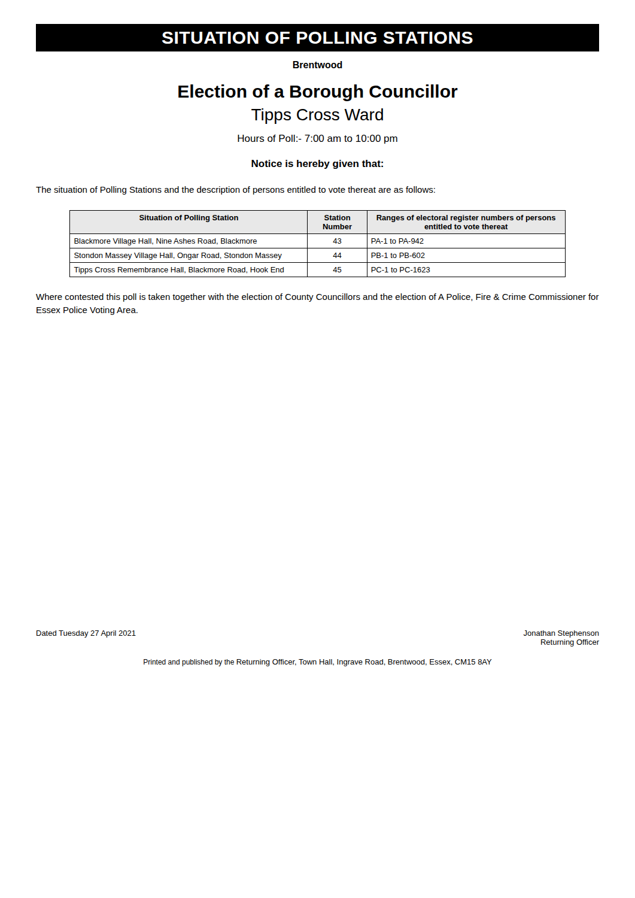SITUATION OF POLLING STATIONS
Brentwood
Election of a Borough Councillor
Tipps Cross Ward
Hours of Poll:- 7:00 am to 10:00 pm
Notice is hereby given that:
The situation of Polling Stations and the description of persons entitled to vote thereat are as follows:
| Situation of Polling Station | Station Number | Ranges of electoral register numbers of persons entitled to vote thereat |
| --- | --- | --- |
| Blackmore Village Hall, Nine Ashes Road, Blackmore | 43 | PA-1 to PA-942 |
| Stondon Massey Village Hall, Ongar Road, Stondon Massey | 44 | PB-1 to PB-602 |
| Tipps Cross Remembrance Hall, Blackmore Road, Hook End | 45 | PC-1 to PC-1623 |
Where contested this poll is taken together with the election of County Councillors and the election of A Police, Fire & Crime Commissioner for Essex Police Voting Area.
Dated Tuesday 27 April 2021
Jonathan Stephenson
Returning Officer
Printed and published by the Returning Officer, Town Hall, Ingrave Road, Brentwood, Essex, CM15 8AY